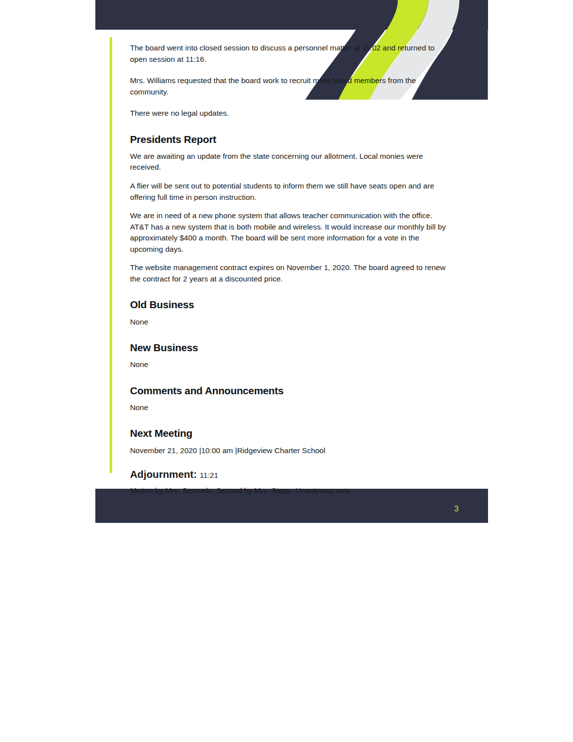The board went into closed session to discuss a personnel matter at 11:02 and returned to open session at 11:16.
Mrs. Williams requested that the board work to recruit more board members from the community.
There were no legal updates.
Presidents Report
We are awaiting an update from the state concerning our allotment. Local monies were received.
A flier will be sent out to potential students to inform them we still have seats open and are offering full time in person instruction.
We are in need of a new phone system that allows teacher communication with the office. AT&T has a new system that is both mobile and wireless. It would increase our monthly bill by approximately $400 a month. The board will be sent more information for a vote in the upcoming days.
The website management contract expires on November 1, 2020. The board agreed to renew the contract for 2 years at a discounted price.
Old Business
None
New Business
None
Comments and Announcements
None
Next Meeting
November 21, 2020 |10:00 am |Ridgeview Charter School
Adjournment: 11:21
Motion by Mrs. Samuels, Second by Mrs. Stepp, Unanimous vote
3